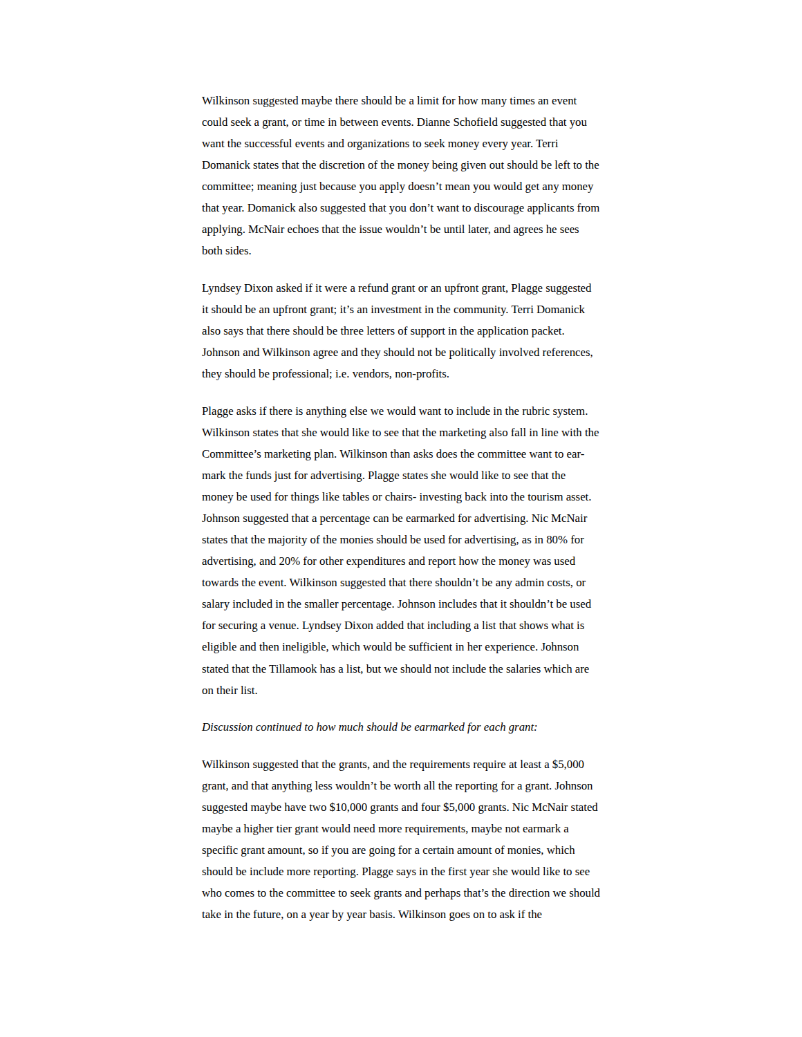Wilkinson suggested maybe there should be a limit for how many times an event could seek a grant, or time in between events. Dianne Schofield suggested that you want the successful events and organizations to seek money every year. Terri Domanick states that the discretion of the money being given out should be left to the committee; meaning just because you apply doesn’t mean you would get any money that year. Domanick also suggested that you don’t want to discourage applicants from applying. McNair echoes that the issue wouldn’t be until later, and agrees he sees both sides.
Lyndsey Dixon asked if it were a refund grant or an upfront grant, Plagge suggested it should be an upfront grant; it’s an investment in the community. Terri Domanick also says that there should be three letters of support in the application packet. Johnson and Wilkinson agree and they should not be politically involved references, they should be professional; i.e. vendors, non-profits.
Plagge asks if there is anything else we would want to include in the rubric system. Wilkinson states that she would like to see that the marketing also fall in line with the Committee’s marketing plan. Wilkinson than asks does the committee want to ear-mark the funds just for advertising. Plagge states she would like to see that the money be used for things like tables or chairs- investing back into the tourism asset. Johnson suggested that a percentage can be earmarked for advertising. Nic McNair states that the majority of the monies should be used for advertising, as in 80% for advertising, and 20% for other expenditures and report how the money was used towards the event. Wilkinson suggested that there shouldn’t be any admin costs, or salary included in the smaller percentage. Johnson includes that it shouldn’t be used for securing a venue. Lyndsey Dixon added that including a list that shows what is eligible and then ineligible, which would be sufficient in her experience. Johnson stated that the Tillamook has a list, but we should not include the salaries which are on their list.
Discussion continued to how much should be earmarked for each grant:
Wilkinson suggested that the grants, and the requirements require at least a $5,000 grant, and that anything less wouldn’t be worth all the reporting for a grant. Johnson suggested maybe have two $10,000 grants and four $5,000 grants. Nic McNair stated maybe a higher tier grant would need more requirements, maybe not earmark a specific grant amount, so if you are going for a certain amount of monies, which should be include more reporting. Plagge says in the first year she would like to see who comes to the committee to seek grants and perhaps that’s the direction we should take in the future, on a year by year basis. Wilkinson goes on to ask if the